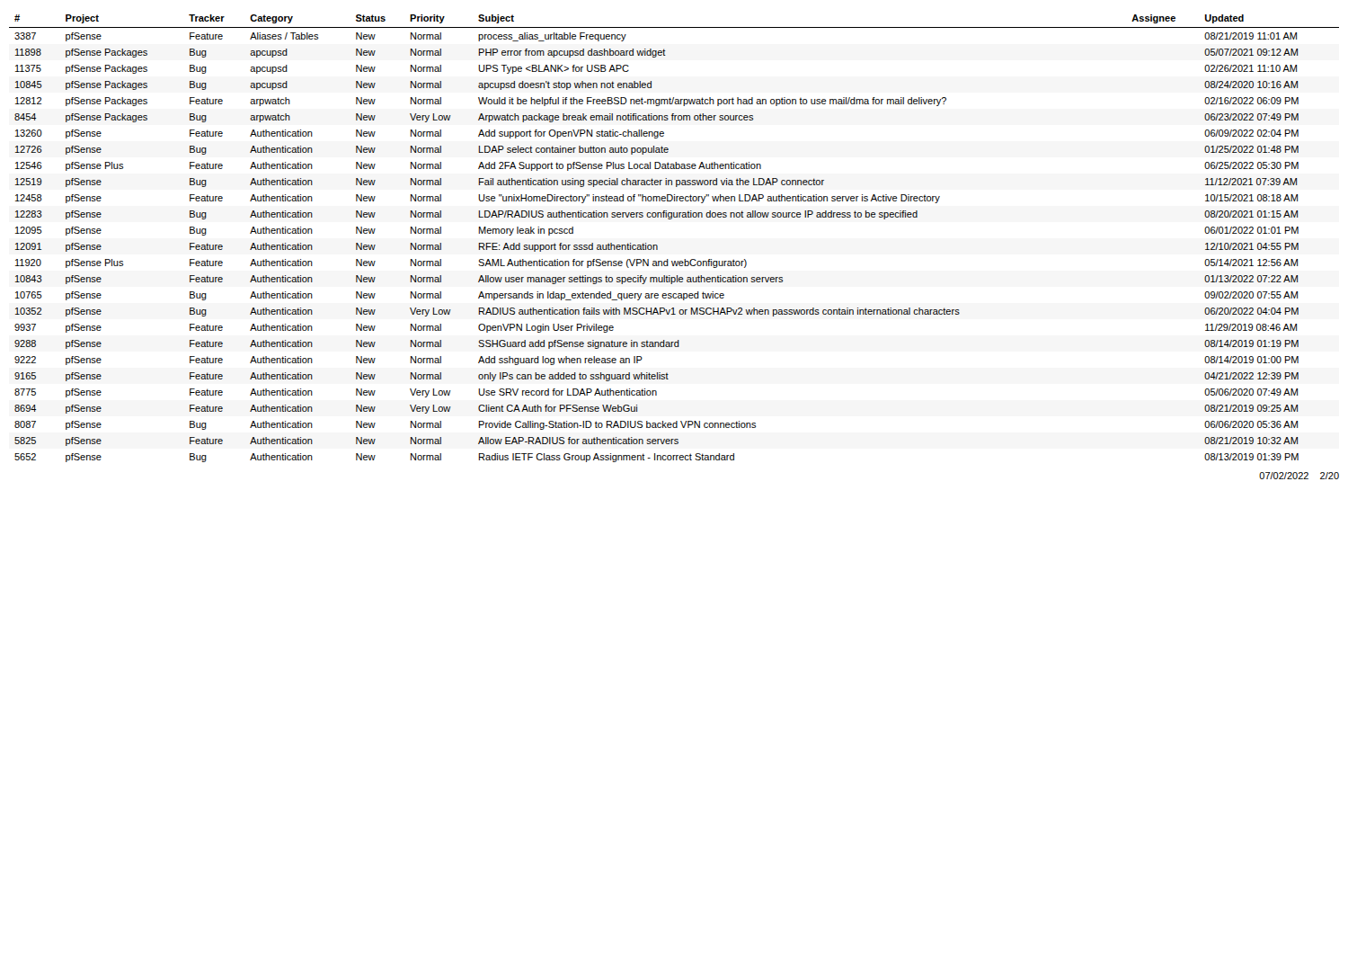| # | Project | Tracker | Category | Status | Priority | Subject | Assignee | Updated |
| --- | --- | --- | --- | --- | --- | --- | --- | --- |
| 3387 | pfSense | Feature | Aliases / Tables | New | Normal | process_alias_urltable Frequency | | 08/21/2019 11:01 AM |
| 11898 | pfSense Packages | Bug | apcupsd | New | Normal | PHP error from apcupsd dashboard widget | | 05/07/2021 09:12 AM |
| 11375 | pfSense Packages | Bug | apcupsd | New | Normal | UPS Type <BLANK> for USB APC | | 02/26/2021 11:10 AM |
| 10845 | pfSense Packages | Bug | apcupsd | New | Normal | apcupsd doesn't stop when not enabled | | 08/24/2020 10:16 AM |
| 12812 | pfSense Packages | Feature | arpwatch | New | Normal | Would it be helpful if the FreeBSD net-mgmt/arpwatch port had an option to use mail/dma for mail delivery? | | 02/16/2022 06:09 PM |
| 8454 | pfSense Packages | Bug | arpwatch | New | Very Low | Arpwatch package break email notifications from other sources | | 06/23/2022 07:49 PM |
| 13260 | pfSense | Feature | Authentication | New | Normal | Add support for OpenVPN static-challenge | | 06/09/2022 02:04 PM |
| 12726 | pfSense | Bug | Authentication | New | Normal | LDAP select container button auto populate | | 01/25/2022 01:48 PM |
| 12546 | pfSense Plus | Feature | Authentication | New | Normal | Add 2FA Support to pfSense Plus Local Database Authentication | | 06/25/2022 05:30 PM |
| 12519 | pfSense | Bug | Authentication | New | Normal | Fail authentication using special character in password via the LDAP connector | | 11/12/2021 07:39 AM |
| 12458 | pfSense | Feature | Authentication | New | Normal | Use "unixHomeDirectory" instead of "homeDirectory" when LDAP authentication server is Active Directory | | 10/15/2021 08:18 AM |
| 12283 | pfSense | Bug | Authentication | New | Normal | LDAP/RADIUS authentication servers configuration does not allow source IP address to be specified | | 08/20/2021 01:15 AM |
| 12095 | pfSense | Bug | Authentication | New | Normal | Memory leak in pcscd | | 06/01/2022 01:01 PM |
| 12091 | pfSense | Feature | Authentication | New | Normal | RFE: Add support for sssd authentication | | 12/10/2021 04:55 PM |
| 11920 | pfSense Plus | Feature | Authentication | New | Normal | SAML Authentication for pfSense (VPN and webConfigurator) | | 05/14/2021 12:56 AM |
| 10843 | pfSense | Feature | Authentication | New | Normal | Allow user manager settings to specify multiple authentication servers | | 01/13/2022 07:22 AM |
| 10765 | pfSense | Bug | Authentication | New | Normal | Ampersands in ldap_extended_query are escaped twice | | 09/02/2020 07:55 AM |
| 10352 | pfSense | Bug | Authentication | New | Very Low | RADIUS authentication fails with MSCHAPv1 or MSCHAPv2 when passwords contain international characters | | 06/20/2022 04:04 PM |
| 9937 | pfSense | Feature | Authentication | New | Normal | OpenVPN Login User Privilege | | 11/29/2019 08:46 AM |
| 9288 | pfSense | Feature | Authentication | New | Normal | SSHGuard add pfSense signature in standard | | 08/14/2019 01:19 PM |
| 9222 | pfSense | Feature | Authentication | New | Normal | Add sshguard log when release an IP | | 08/14/2019 01:00 PM |
| 9165 | pfSense | Feature | Authentication | New | Normal | only IPs can be added to sshguard whitelist | | 04/21/2022 12:39 PM |
| 8775 | pfSense | Feature | Authentication | New | Very Low | Use SRV record for LDAP Authentication | | 05/06/2020 07:49 AM |
| 8694 | pfSense | Feature | Authentication | New | Very Low | Client CA Auth for PFSense WebGui | | 08/21/2019 09:25 AM |
| 8087 | pfSense | Bug | Authentication | New | Normal | Provide Calling-Station-ID to RADIUS backed VPN connections | | 06/06/2020 05:36 AM |
| 5825 | pfSense | Feature | Authentication | New | Normal | Allow EAP-RADIUS for authentication servers | | 08/21/2019 10:32 AM |
| 5652 | pfSense | Bug | Authentication | New | Normal | Radius IETF Class Group Assignment - Incorrect Standard | | 08/13/2019 01:39 PM |
07/02/2022 2/20